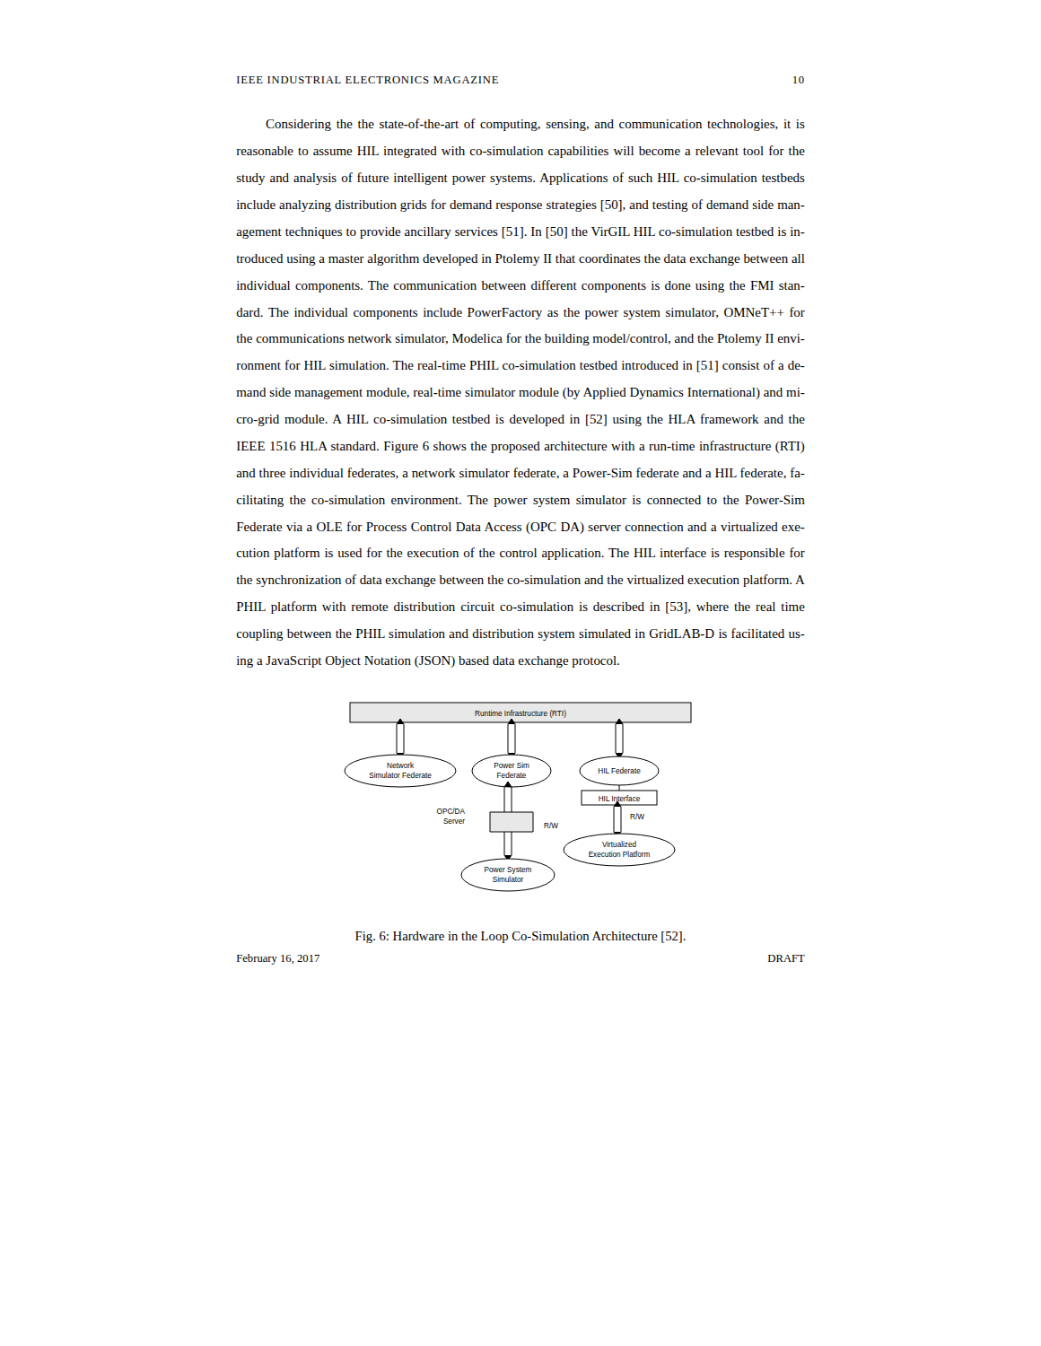IEEE Industrial Electronics Magazine 10
Considering the the state-of-the-art of computing, sensing, and communication technologies, it is reasonable to assume HIL integrated with co-simulation capabilities will become a relevant tool for the study and analysis of future intelligent power systems. Applications of such HIL co-simulation testbeds include analyzing distribution grids for demand response strategies [50], and testing of demand side management techniques to provide ancillary services [51]. In [50] the VirGIL HIL co-simulation testbed is introduced using a master algorithm developed in Ptolemy II that coordinates the data exchange between all individual components. The communication between different components is done using the FMI standard. The individual components include PowerFactory as the power system simulator, OMNeT++ for the communications network simulator, Modelica for the building model/control, and the Ptolemy II environment for HIL simulation. The real-time PHIL co-simulation testbed introduced in [51] consist of a demand side management module, real-time simulator module (by Applied Dynamics International) and micro-grid module. A HIL co-simulation testbed is developed in [52] using the HLA framework and the IEEE 1516 HLA standard. Figure 6 shows the proposed architecture with a run-time infrastructure (RTI) and three individual federates, a network simulator federate, a Power-Sim federate and a HIL federate, facilitating the co-simulation environment. The power system simulator is connected to the Power-Sim Federate via a OLE for Process Control Data Access (OPC DA) server connection and a virtualized execution platform is used for the execution of the control application. The HIL interface is responsible for the synchronization of data exchange between the co-simulation and the virtualized execution platform. A PHIL platform with remote distribution circuit co-simulation is described in [53], where the real time coupling between the PHIL simulation and distribution system simulated in GridLAB-D is facilitated using a JavaScript Object Notation (JSON) based data exchange protocol.
Runtime Infrastructure (RTI) Network Simulator Federate Power Sim Federate HIL Federate HIL Interface OPC/DA Server R/W Power System Simulator R/W Virtualized Execution Platform
Fig. 6: Hardware in the Loop Co-Simulation Architecture [52].
February 16, 2017 DRAFT